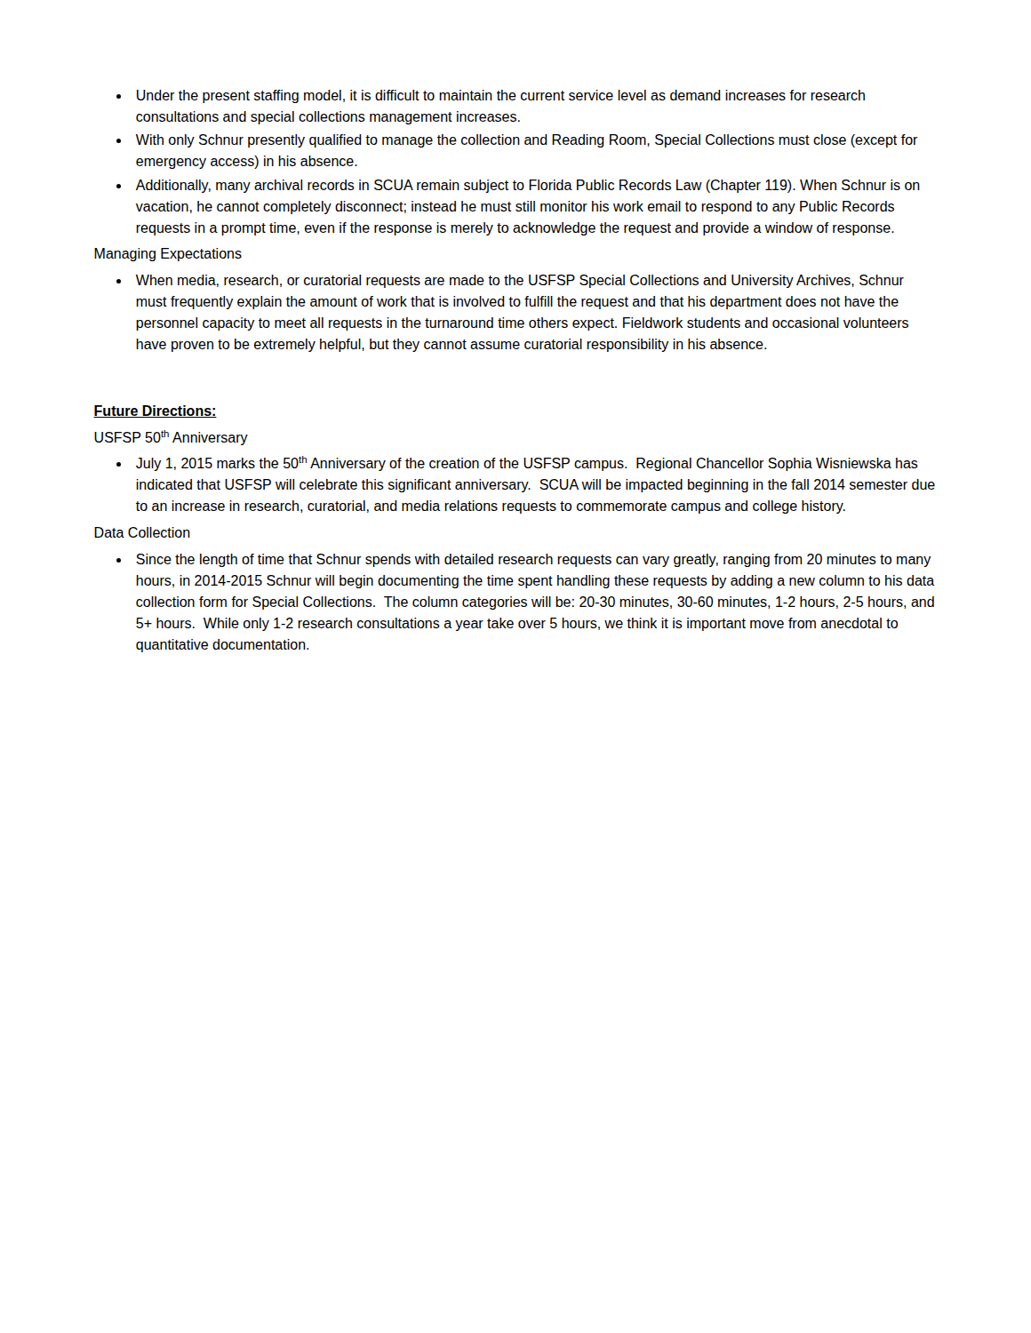Under the present staffing model, it is difficult to maintain the current service level as demand increases for research consultations and special collections management increases.
With only Schnur presently qualified to manage the collection and Reading Room, Special Collections must close (except for emergency access) in his absence.
Additionally, many archival records in SCUA remain subject to Florida Public Records Law (Chapter 119). When Schnur is on vacation, he cannot completely disconnect; instead he must still monitor his work email to respond to any Public Records requests in a prompt time, even if the response is merely to acknowledge the request and provide a window of response.
Managing Expectations
When media, research, or curatorial requests are made to the USFSP Special Collections and University Archives, Schnur must frequently explain the amount of work that is involved to fulfill the request and that his department does not have the personnel capacity to meet all requests in the turnaround time others expect. Fieldwork students and occasional volunteers have proven to be extremely helpful, but they cannot assume curatorial responsibility in his absence.
Future Directions:
USFSP 50th Anniversary
July 1, 2015 marks the 50th Anniversary of the creation of the USFSP campus. Regional Chancellor Sophia Wisniewska has indicated that USFSP will celebrate this significant anniversary. SCUA will be impacted beginning in the fall 2014 semester due to an increase in research, curatorial, and media relations requests to commemorate campus and college history.
Data Collection
Since the length of time that Schnur spends with detailed research requests can vary greatly, ranging from 20 minutes to many hours, in 2014-2015 Schnur will begin documenting the time spent handling these requests by adding a new column to his data collection form for Special Collections. The column categories will be: 20-30 minutes, 30-60 minutes, 1-2 hours, 2-5 hours, and 5+ hours. While only 1-2 research consultations a year take over 5 hours, we think it is important move from anecdotal to quantitative documentation.